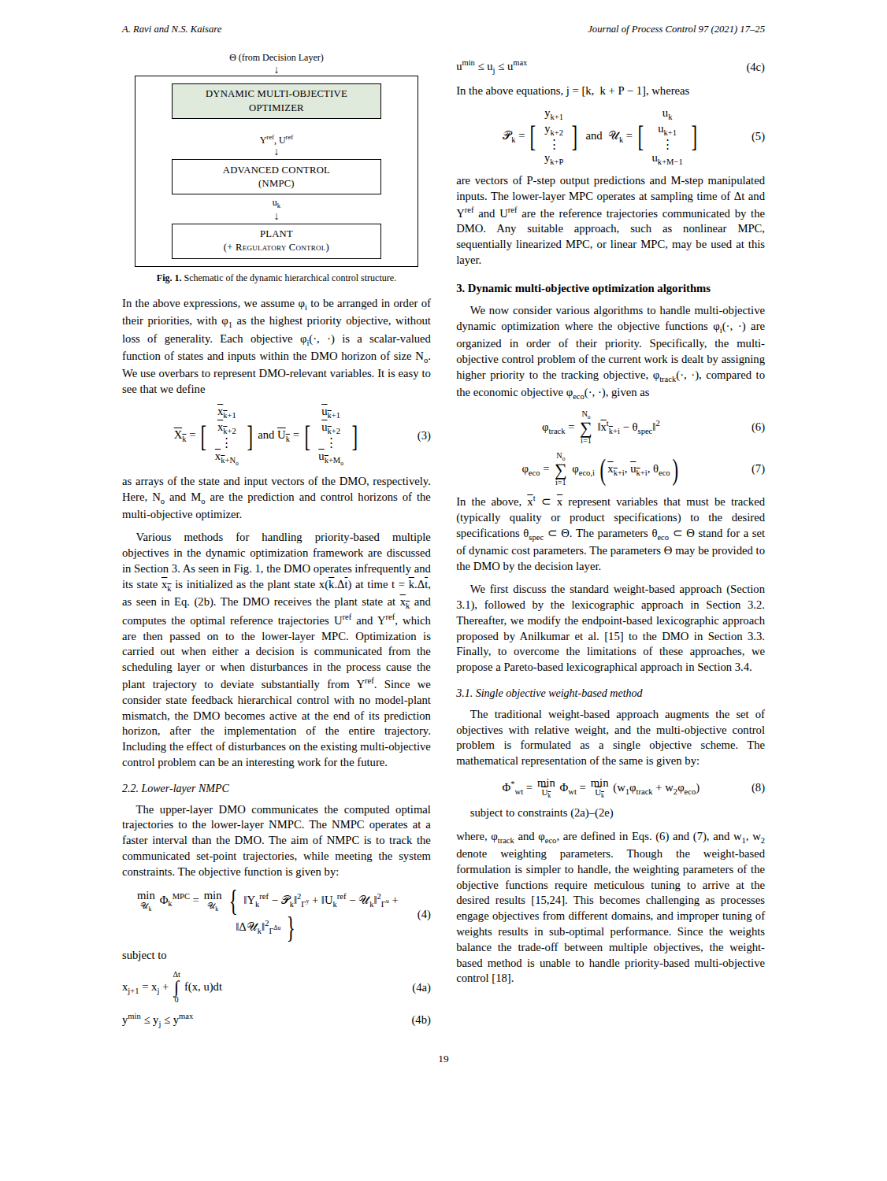A. Ravi and N.S. Kaisare
Journal of Process Control 97 (2021) 17–25
Θ (from Decision Layer)
↓
DYNAMIC MULTI-OBJECTIVE
OPTIMIZER
Yref, Uref
↓
ADVANCED CONTROL
(NMPC)
uk
↓
PLANT
(+ Regulatory Control)
Fig. 1. Schematic of the dynamic hierarchical control structure.
In the above expressions, we assume φi to be arranged in order of their priorities, with φ1 as the highest priority objective, without loss of generality. Each objective φi(·, ·) is a scalar-valued function of states and inputs within the DMO horizon of size No. We use overbars to represent DMO-relevant variables. It is easy to see that we define
Xk = [
| x k +1 |
| x k +2 |
| ⋮ |
| x k +N o |
] and Uk = [
| u k +1 |
| u k +2 |
| ⋮ |
| u k +M o |
]
(3)
as arrays of the state and input vectors of the DMO, respectively. Here, No and Mo are the prediction and control horizons of the multi-objective optimizer.
Various methods for handling priority-based multiple objectives in the dynamic optimization framework are discussed in Section 3. As seen in Fig. 1, the DMO operates infrequently and its state xk is initialized as the plant state x(k.Δt) at time t = k.Δt, as seen in Eq. (2b). The DMO receives the plant state at xk and computes the optimal reference trajectories Uref and Yref, which are then passed on to the lower-layer MPC. Optimization is carried out when either a decision is communicated from the scheduling layer or when disturbances in the process cause the plant trajectory to deviate substantially from Yref. Since we consider state feedback hierarchical control with no model-plant mismatch, the DMO becomes active at the end of its prediction horizon, after the implementation of the entire trajectory. Including the effect of disturbances on the existing multi-objective control problem can be an interesting work for the future.
2.2. Lower-layer NMPC
The upper-layer DMO communicates the computed optimal trajectories to the lower-layer NMPC. The NMPC operates at a faster interval than the DMO. The aim of NMPC is to track the communicated set-point trajectories, while meeting the system constraints. The objective function is given by:
min 𝒰k ΦkMPC = min 𝒰k { ‖Ykref − 𝒫k‖2Γy + ‖Ukref − 𝒰k‖2Γu + ‖Δ𝒰k‖2ΓΔu }
(4)
subject to
xj+1 = xj + Δt∫0 f(x, u)dt
(4a)
ymin ≤ yj ≤ ymax
(4b)
umin ≤ uj ≤ umax
(4c)
In the above equations, j = [k, k + P − 1], whereas
𝒫k = [
| y k+1 |
| y k+2 |
| ⋮ |
| y k+P |
] and 𝒰k = [
| u k |
| u k+1 |
| ⋮ |
| u k+M−1 |
]
(5)
are vectors of P-step output predictions and M-step manipulated inputs. The lower-layer MPC operates at sampling time of Δt and Yref and Uref are the reference trajectories communicated by the DMO. Any suitable approach, such as nonlinear MPC, sequentially linearized MPC, or linear MPC, may be used at this layer.
3. Dynamic multi-objective optimization algorithms
We now consider various algorithms to handle multi-objective dynamic optimization where the objective functions φi(·, ·) are organized in order of their priority. Specifically, the multi-objective control problem of the current work is dealt by assigning higher priority to the tracking objective, φtrack(·, ·), compared to the economic objective φeco(·, ·), given as
φtrack = No∑i=1 ‖xtk+i − θspec‖2
(6)
φeco = No∑i=1 φeco,i (xk+i, uk+i, θeco)
(7)
In the above, xt ⊂ x represent variables that must be tracked (typically quality or product specifications) to the desired specifications θspec ⊂ Θ. The parameters θeco ⊂ Θ stand for a set of dynamic cost parameters. The parameters Θ may be provided to the DMO by the decision layer.
We first discuss the standard weight-based approach (Section 3.1), followed by the lexicographic approach in Section 3.2. Thereafter, we modify the endpoint-based lexicographic approach proposed by Anilkumar et al. [15] to the DMO in Section 3.3. Finally, to overcome the limitations of these approaches, we propose a Pareto-based lexicographical approach in Section 3.4.
3.1. Single objective weight-based method
The traditional weight-based approach augments the set of objectives with relative weight, and the multi-objective control problem is formulated as a single objective scheme. The mathematical representation of the same is given by:
Φ*wt = min Uk Φwt = min Uk (w1φtrack + w2φeco)
(8)
subject to constraints (2a)–(2e)
where, φtrack and φeco, are defined in Eqs. (6) and (7), and w1, w2 denote weighting parameters. Though the weight-based formulation is simpler to handle, the weighting parameters of the objective functions require meticulous tuning to arrive at the desired results [15,24]. This becomes challenging as processes engage objectives from different domains, and improper tuning of weights results in sub-optimal performance. Since the weights balance the trade-off between multiple objectives, the weight-based method is unable to handle priority-based multi-objective control [18].
19